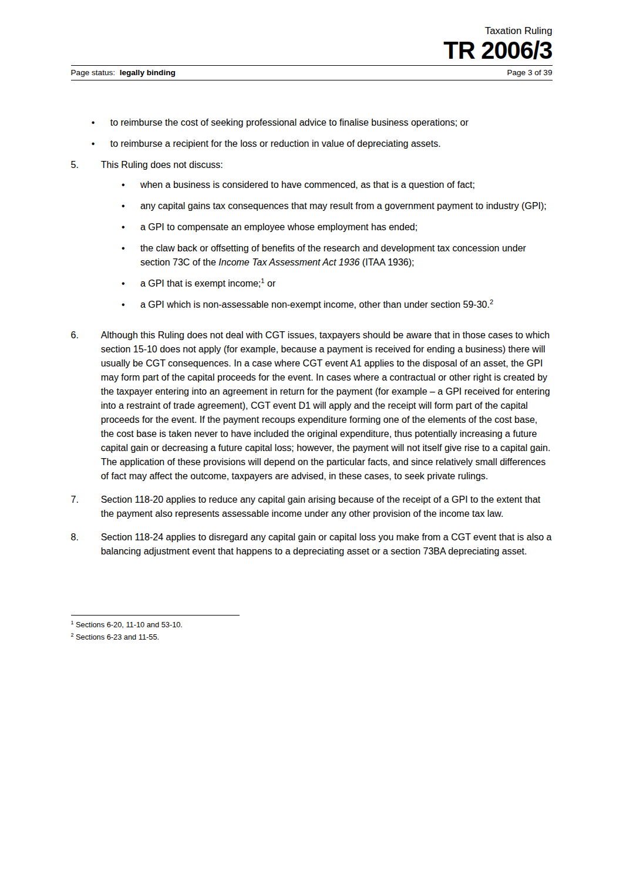Taxation Ruling
TR 2006/3
Page status: legally binding Page 3 of 39
to reimburse the cost of seeking professional advice to finalise business operations; or
to reimburse a recipient for the loss or reduction in value of depreciating assets.
5.
This Ruling does not discuss:
when a business is considered to have commenced, as that is a question of fact;
any capital gains tax consequences that may result from a government payment to industry (GPI);
a GPI to compensate an employee whose employment has ended;
the claw back or offsetting of benefits of the research and development tax concession under section 73C of the Income Tax Assessment Act 1936 (ITAA 1936);
a GPI that is exempt income;1 or
a GPI which is non-assessable non-exempt income, other than under section 59-30.2
6.
Although this Ruling does not deal with CGT issues, taxpayers should be aware that in those cases to which section 15-10 does not apply (for example, because a payment is received for ending a business) there will usually be CGT consequences. In a case where CGT event A1 applies to the disposal of an asset, the GPI may form part of the capital proceeds for the event. In cases where a contractual or other right is created by the taxpayer entering into an agreement in return for the payment (for example – a GPI received for entering into a restraint of trade agreement), CGT event D1 will apply and the receipt will form part of the capital proceeds for the event. If the payment recoups expenditure forming one of the elements of the cost base, the cost base is taken never to have included the original expenditure, thus potentially increasing a future capital gain or decreasing a future capital loss; however, the payment will not itself give rise to a capital gain. The application of these provisions will depend on the particular facts, and since relatively small differences of fact may affect the outcome, taxpayers are advised, in these cases, to seek private rulings.
7.
Section 118-20 applies to reduce any capital gain arising because of the receipt of a GPI to the extent that the payment also represents assessable income under any other provision of the income tax law.
8.
Section 118-24 applies to disregard any capital gain or capital loss you make from a CGT event that is also a balancing adjustment event that happens to a depreciating asset or a section 73BA depreciating asset.
1 Sections 6-20, 11-10 and 53-10.
2 Sections 6-23 and 11-55.